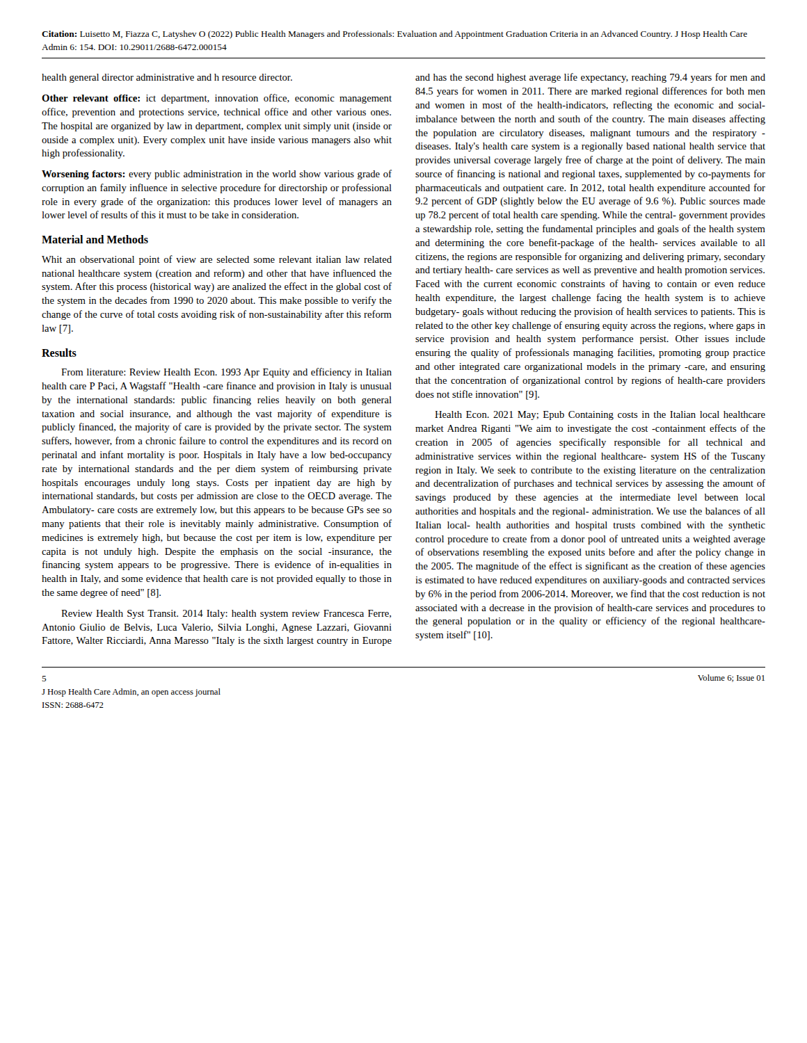Citation: Luisetto M, Fiazza C, Latyshev O (2022) Public Health Managers and Professionals: Evaluation and Appointment Graduation Criteria in an Advanced Country. J Hosp Health Care Admin 6: 154. DOI: 10.29011/2688-6472.000154
health general director administrative and h resource director.
Other relevant office: ict department, innovation office, economic management office, prevention and protections service, technical office and other various ones. The hospital are organized by law in department, complex unit simply unit (inside or ouside a complex unit). Every complex unit have inside various managers also whit high professionality.
Worsening factors: every public administration in the world show various grade of corruption an family influence in selective procedure for directorship or professional role in every grade of the organization: this produces lower level of managers an lower level of results of this it must to be take in consideration.
Material and Methods
Whit an observational point of view are selected some relevant italian law related national healthcare system (creation and reform) and other that have influenced the system. After this process (historical way) are analized the effect in the global cost of the system in the decades from 1990 to 2020 about. This make possible to verify the change of the curve of total costs avoiding risk of non-sustainability after this reform law [7].
Results
From literature: Review Health Econ. 1993 Apr Equity and efficiency in Italian health care P Paci, A Wagstaff "Health -care finance and provision in Italy is unusual by the international standards: public financing relies heavily on both general taxation and social insurance, and although the vast majority of expenditure is publicly financed, the majority of care is provided by the private sector. The system suffers, however, from a chronic failure to control the expenditures and its record on perinatal and infant mortality is poor. Hospitals in Italy have a low bed-occupancy rate by international standards and the per diem system of reimbursing private hospitals encourages unduly long stays. Costs per inpatient day are high by international standards, but costs per admission are close to the OECD average. The Ambulatory- care costs are extremely low, but this appears to be because GPs see so many patients that their role is inevitably mainly administrative. Consumption of medicines is extremely high, but because the cost per item is low, expenditure per capita is not unduly high. Despite the emphasis on the social -insurance, the financing system appears to be progressive. There is evidence of in-equalities in health in Italy, and some evidence that health care is not provided equally to those in the same degree of need" [8].
Review Health Syst Transit. 2014 Italy: health system review Francesca Ferre, Antonio Giulio de Belvis, Luca Valerio, Silvia Longhi, Agnese Lazzari, Giovanni Fattore, Walter Ricciardi, Anna Maresso "Italy is the sixth largest country in Europe and has the second highest average life expectancy, reaching 79.4 years for men and 84.5 years for women in 2011. There are marked regional differences for both men and women in most of the health-indicators, reflecting the economic and social- imbalance between the north and south of the country. The main diseases affecting the population are circulatory diseases, malignant tumours and the respiratory -diseases. Italy's health care system is a regionally based national health service that provides universal coverage largely free of charge at the point of delivery. The main source of financing is national and regional taxes, supplemented by co-payments for pharmaceuticals and outpatient care. In 2012, total health expenditure accounted for 9.2 percent of GDP (slightly below the EU average of 9.6 %). Public sources made up 78.2 percent of total health care spending. While the central- government provides a stewardship role, setting the fundamental principles and goals of the health system and determining the core benefit-package of the health- services available to all citizens, the regions are responsible for organizing and delivering primary, secondary and tertiary health- care services as well as preventive and health promotion services. Faced with the current economic constraints of having to contain or even reduce health expenditure, the largest challenge facing the health system is to achieve budgetary- goals without reducing the provision of health services to patients. This is related to the other key challenge of ensuring equity across the regions, where gaps in service provision and health system performance persist. Other issues include ensuring the quality of professionals managing facilities, promoting group practice and other integrated care organizational models in the primary -care, and ensuring that the concentration of organizational control by regions of health-care providers does not stifle innovation" [9].
Health Econ. 2021 May; Epub Containing costs in the Italian local healthcare market Andrea Riganti "We aim to investigate the cost -containment effects of the creation in 2005 of agencies specifically responsible for all technical and administrative services within the regional healthcare- system HS of the Tuscany region in Italy. We seek to contribute to the existing literature on the centralization and decentralization of purchases and technical services by assessing the amount of savings produced by these agencies at the intermediate level between local authorities and hospitals and the regional- administration. We use the balances of all Italian local- health authorities and hospital trusts combined with the synthetic control procedure to create from a donor pool of untreated units a weighted average of observations resembling the exposed units before and after the policy change in the 2005. The magnitude of the effect is significant as the creation of these agencies is estimated to have reduced expenditures on auxiliary-goods and contracted services by 6% in the period from 2006-2014. Moreover, we find that the cost reduction is not associated with a decrease in the provision of health-care services and procedures to the general population or in the quality or efficiency of the regional healthcare- system itself" [10].
5
J Hosp Health Care Admin, an open access journal
ISSN: 2688-6472
Volume 6; Issue 01